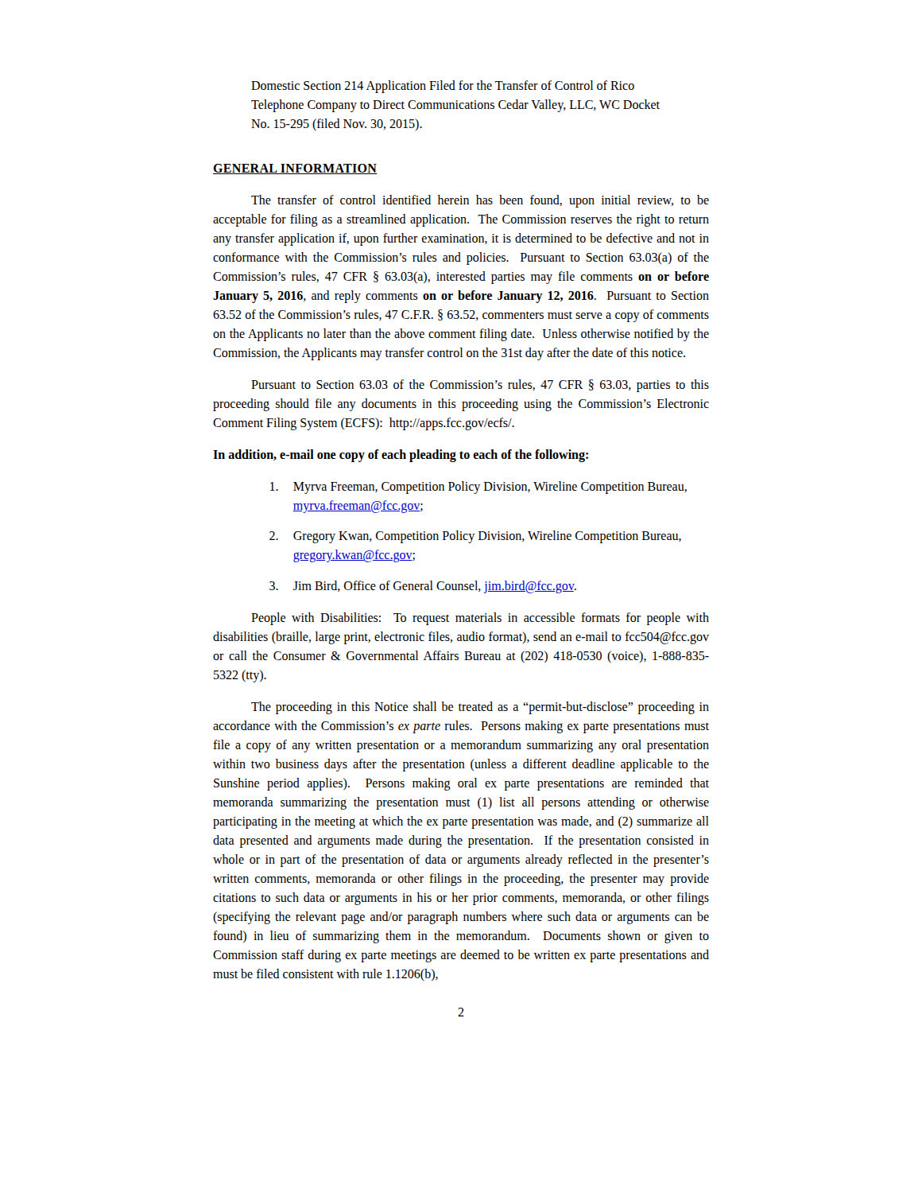Domestic Section 214 Application Filed for the Transfer of Control of Rico Telephone Company to Direct Communications Cedar Valley, LLC, WC Docket No. 15-295 (filed Nov. 30, 2015).
GENERAL INFORMATION
The transfer of control identified herein has been found, upon initial review, to be acceptable for filing as a streamlined application. The Commission reserves the right to return any transfer application if, upon further examination, it is determined to be defective and not in conformance with the Commission’s rules and policies. Pursuant to Section 63.03(a) of the Commission’s rules, 47 CFR § 63.03(a), interested parties may file comments on or before January 5, 2016, and reply comments on or before January 12, 2016. Pursuant to Section 63.52 of the Commission’s rules, 47 C.F.R. § 63.52, commenters must serve a copy of comments on the Applicants no later than the above comment filing date. Unless otherwise notified by the Commission, the Applicants may transfer control on the 31st day after the date of this notice.
Pursuant to Section 63.03 of the Commission’s rules, 47 CFR § 63.03, parties to this proceeding should file any documents in this proceeding using the Commission’s Electronic Comment Filing System (ECFS): http://apps.fcc.gov/ecfs/.
In addition, e-mail one copy of each pleading to each of the following:
Myrva Freeman, Competition Policy Division, Wireline Competition Bureau, myrva.freeman@fcc.gov;
Gregory Kwan, Competition Policy Division, Wireline Competition Bureau, gregory.kwan@fcc.gov;
Jim Bird, Office of General Counsel, jim.bird@fcc.gov.
People with Disabilities: To request materials in accessible formats for people with disabilities (braille, large print, electronic files, audio format), send an e-mail to fcc504@fcc.gov or call the Consumer & Governmental Affairs Bureau at (202) 418-0530 (voice), 1-888-835-5322 (tty).
The proceeding in this Notice shall be treated as a “permit-but-disclose” proceeding in accordance with the Commission’s ex parte rules. Persons making ex parte presentations must file a copy of any written presentation or a memorandum summarizing any oral presentation within two business days after the presentation (unless a different deadline applicable to the Sunshine period applies). Persons making oral ex parte presentations are reminded that memoranda summarizing the presentation must (1) list all persons attending or otherwise participating in the meeting at which the ex parte presentation was made, and (2) summarize all data presented and arguments made during the presentation. If the presentation consisted in whole or in part of the presentation of data or arguments already reflected in the presenter’s written comments, memoranda or other filings in the proceeding, the presenter may provide citations to such data or arguments in his or her prior comments, memoranda, or other filings (specifying the relevant page and/or paragraph numbers where such data or arguments can be found) in lieu of summarizing them in the memorandum. Documents shown or given to Commission staff during ex parte meetings are deemed to be written ex parte presentations and must be filed consistent with rule 1.1206(b),
2